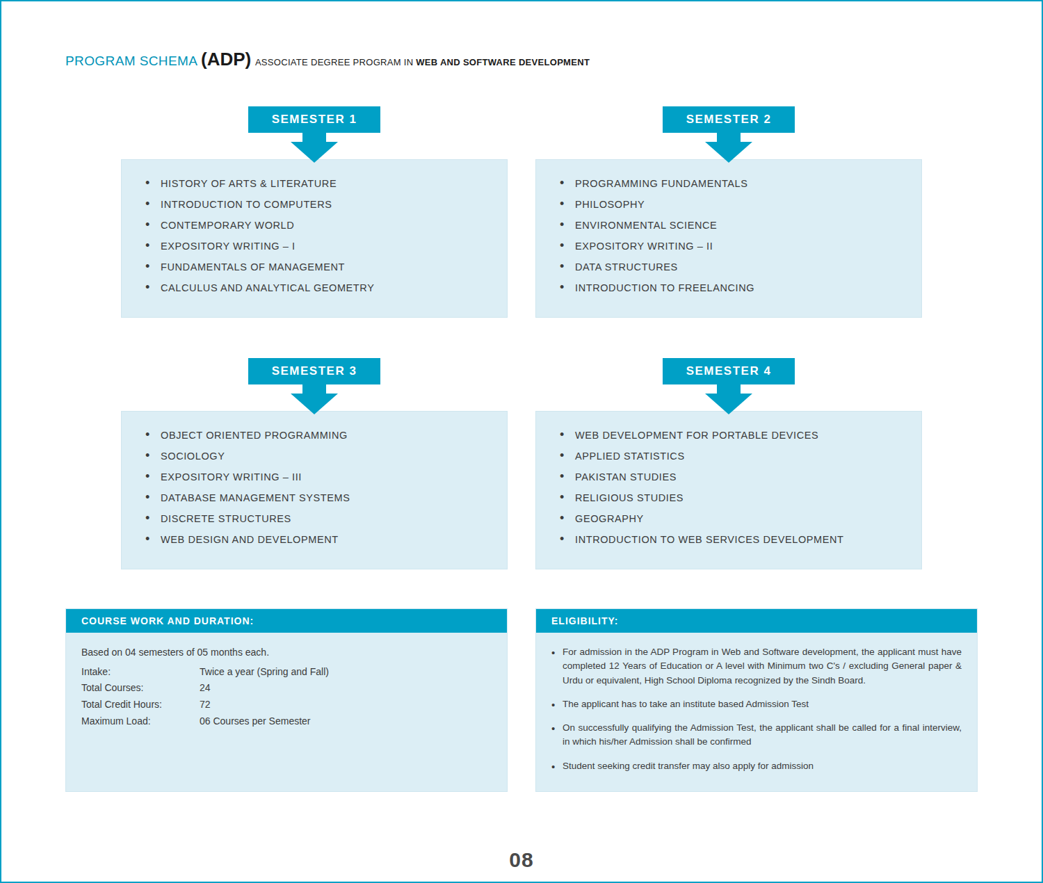PROGRAM SCHEMA (ADP) ASSOCIATE DEGREE PROGRAM IN WEB AND SOFTWARE DEVELOPMENT
SEMESTER 1
History of Arts & Literature
Introduction to Computers
Contemporary World
Expository Writing – I
Fundamentals of Management
Calculus and Analytical Geometry
SEMESTER 2
Programming Fundamentals
Philosophy
Environmental Science
Expository Writing – II
Data Structures
Introduction to Freelancing
SEMESTER 3
Object Oriented Programming
Sociology
Expository Writing – III
Database Management Systems
Discrete Structures
Web Design and Development
SEMESTER 4
Web Development for Portable Devices
Applied Statistics
Pakistan Studies
Religious Studies
Geography
Introduction to Web Services Development
COURSE WORK AND DURATION:
Based on 04 semesters of 05 months each.
Intake: Twice a year (Spring and Fall) Total Courses: 24 Total Credit Hours: 72 Maximum Load: 06 Courses per Semester
ELIGIBILITY:
For admission in the ADP Program in Web and Software development, the applicant must have completed 12 Years of Education or A level with Minimum two C's / excluding General paper & Urdu or equivalent, High School Diploma recognized by the Sindh Board.
The applicant has to take an institute based Admission Test
On successfully qualifying the Admission Test, the applicant shall be called for a final interview, in which his/her Admission shall be confirmed
Student seeking credit transfer may also apply for admission
08